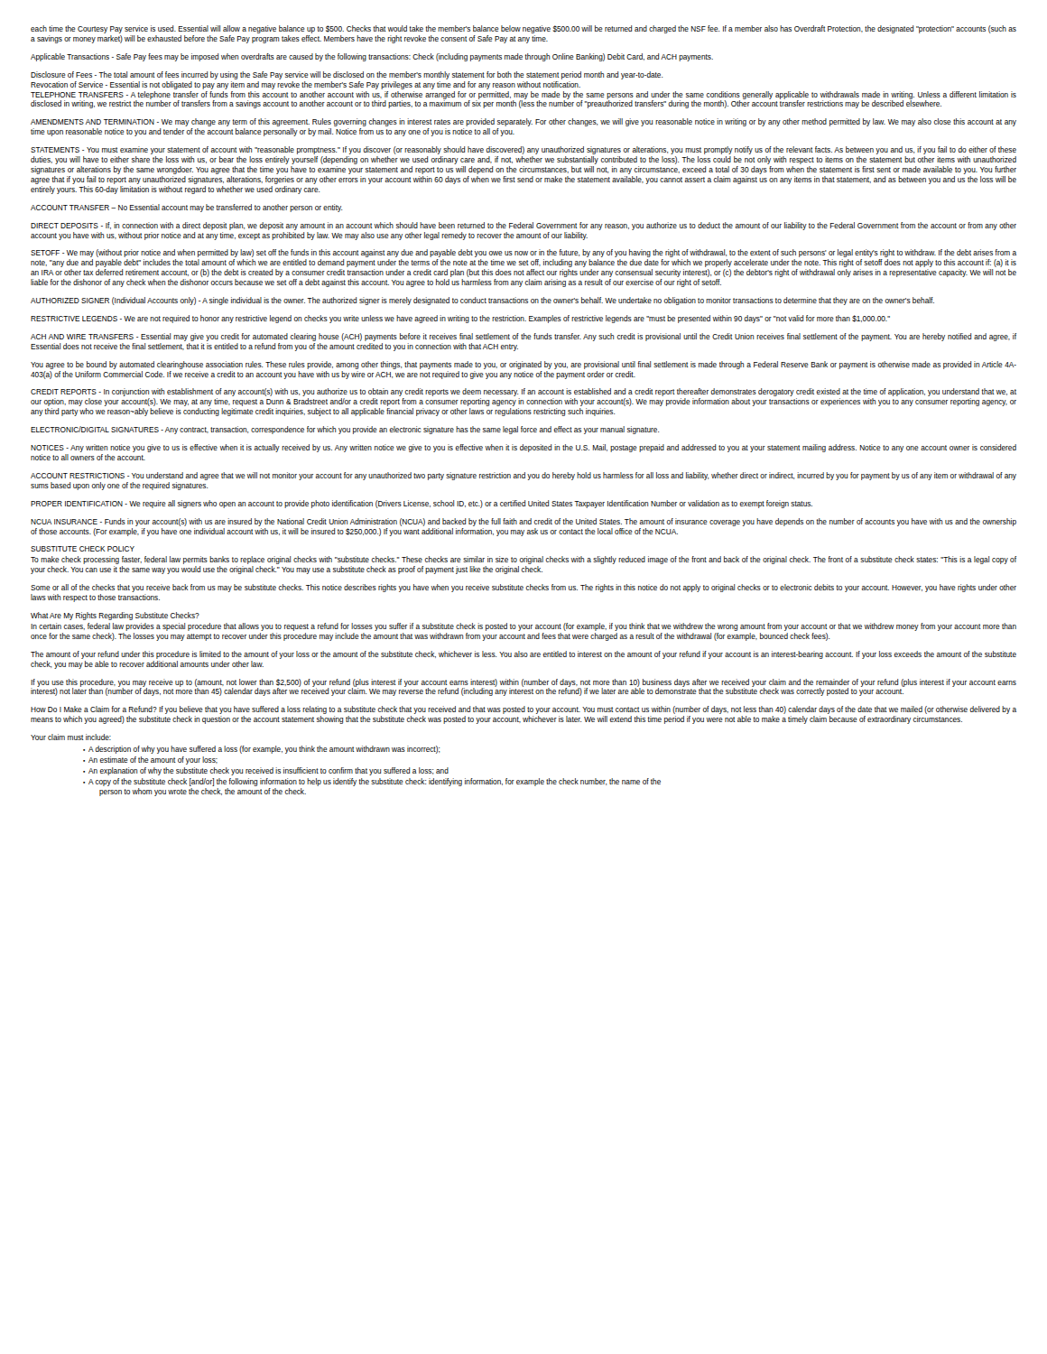each time the Courtesy Pay service is used. Essential will allow a negative balance up to $500. Checks that would take the member's balance below negative $500.00 will be returned and charged the NSF fee. If a member also has Overdraft Protection, the designated "protection" accounts (such as a savings or money market) will be exhausted before the Safe Pay program takes effect. Members have the right revoke the consent of Safe Pay at any time.
Applicable Transactions - Safe Pay fees may be imposed when overdrafts are caused by the following transactions: Check (including payments made through Online Banking) Debit Card, and ACH payments.
Disclosure of Fees - The total amount of fees incurred by using the Safe Pay service will be disclosed on the member's monthly statement for both the statement period month and year-to-date.
Revocation of Service - Essential is not obligated to pay any item and may revoke the member's Safe Pay privileges at any time and for any reason without notification.
TELEPHONE TRANSFERS - A telephone transfer of funds from this account to another account with us, if otherwise arranged for or permitted, may be made by the same persons and under the same conditions generally applicable to withdrawals made in writing. Unless a different limitation is disclosed in writing, we restrict the number of transfers from a savings account to another account or to third parties, to a maximum of six per month (less the number of "preauthorized transfers" during the month). Other account transfer restrictions may be described elsewhere.
AMENDMENTS AND TERMINATION - We may change any term of this agreement. Rules governing changes in interest rates are provided separately. For other changes, we will give you reasonable notice in writing or by any other method permitted by law. We may also close this account at any time upon reasonable notice to you and tender of the account balance personally or by mail. Notice from us to any one of you is notice to all of you.
STATEMENTS - You must examine your statement of account with "reasonable promptness." If you discover (or reasonably should have discovered) any unauthorized signatures or alterations, you must promptly notify us of the relevant facts. As between you and us, if you fail to do either of these duties, you will have to either share the loss with us, or bear the loss entirely yourself (depending on whether we used ordinary care and, if not, whether we substantially contributed to the loss). The loss could be not only with respect to items on the statement but other items with unauthorized signatures or alterations by the same wrongdoer. You agree that the time you have to examine your statement and report to us will depend on the circumstances, but will not, in any circumstance, exceed a total of 30 days from when the statement is first sent or made available to you. You further agree that if you fail to report any unauthorized signatures, alterations, forgeries or any other errors in your account within 60 days of when we first send or make the statement available, you cannot assert a claim against us on any items in that statement, and as between you and us the loss will be entirely yours. This 60-day limitation is without regard to whether we used ordinary care.
ACCOUNT TRANSFER – No Essential account may be transferred to another person or entity.
DIRECT DEPOSITS - If, in connection with a direct deposit plan, we deposit any amount in an account which should have been returned to the Federal Government for any reason, you authorize us to deduct the amount of our liability to the Federal Government from the account or from any other account you have with us, without prior notice and at any time, except as prohibited by law. We may also use any other legal remedy to recover the amount of our liability.
SETOFF - We may (without prior notice and when permitted by law) set off the funds in this account against any due and payable debt you owe us now or in the future, by any of you having the right of withdrawal, to the extent of such persons' or legal entity's right to withdraw. If the debt arises from a note, "any due and payable debt" includes the total amount of which we are entitled to demand payment under the terms of the note at the time we set off, including any balance the due date for which we properly accelerate under the note. This right of setoff does not apply to this account if: (a) it is an IRA or other tax deferred retirement account, or (b) the debt is created by a consumer credit transaction under a credit card plan (but this does not affect our rights under any consensual security interest), or (c) the debtor's right of withdrawal only arises in a representative capacity. We will not be liable for the dishonor of any check when the dishonor occurs because we set off a debt against this account. You agree to hold us harmless from any claim arising as a result of our exercise of our right of setoff.
AUTHORIZED SIGNER (Individual Accounts only) - A single individual is the owner. The authorized signer is merely designated to conduct transactions on the owner's behalf. We undertake no obligation to monitor transactions to determine that they are on the owner's behalf.
RESTRICTIVE LEGENDS - We are not required to honor any restrictive legend on checks you write unless we have agreed in writing to the restriction. Examples of restrictive legends are "must be presented within 90 days" or "not valid for more than $1,000.00."
ACH AND WIRE TRANSFERS - Essential may give you credit for automated clearing house (ACH) payments before it receives final settlement of the funds transfer. Any such credit is provisional until the Credit Union receives final settlement of the payment. You are hereby notified and agree, if Essential does not receive the final settlement, that it is entitled to a refund from you of the amount credited to you in connection with that ACH entry.
You agree to be bound by automated clearinghouse association rules. These rules provide, among other things, that payments made to you, or originated by you, are provisional until final settlement is made through a Federal Reserve Bank or payment is otherwise made as provided in Article 4A-403(a) of the Uniform Commercial Code. If we receive a credit to an account you have with us by wire or ACH, we are not required to give you any notice of the payment order or credit.
CREDIT REPORTS - In conjunction with establishment of any account(s) with us, you authorize us to obtain any credit reports we deem necessary. If an account is established and a credit report thereafter demonstrates derogatory credit existed at the time of application, you understand that we, at our option, may close your account(s). We may, at any time, request a Dunn & Bradstreet and/or a credit report from a consumer reporting agency in connection with your account(s). We may provide information about your transactions or experiences with you to any consumer reporting agency, or any third party who we reason~ably believe is conducting legitimate credit inquiries, subject to all applicable financial privacy or other laws or regulations restricting such inquiries.
ELECTRONIC/DIGITAL SIGNATURES - Any contract, transaction, correspondence for which you provide an electronic signature has the same legal force and effect as your manual signature.
NOTICES - Any written notice you give to us is effective when it is actually received by us. Any written notice we give to you is effective when it is deposited in the U.S. Mail, postage prepaid and addressed to you at your statement mailing address. Notice to any one account owner is considered notice to all owners of the account.
ACCOUNT RESTRICTIONS - You understand and agree that we will not monitor your account for any unauthorized two party signature restriction and you do hereby hold us harmless for all loss and liability, whether direct or indirect, incurred by you for payment by us of any item or withdrawal of any sums based upon only one of the required signatures.
PROPER IDENTIFICATION - We require all signers who open an account to provide photo identification (Drivers License, school ID, etc.) or a certified United States Taxpayer Identification Number or validation as to exempt foreign status.
NCUA INSURANCE - Funds in your account(s) with us are insured by the National Credit Union Administration (NCUA) and backed by the full faith and credit of the United States. The amount of insurance coverage you have depends on the number of accounts you have with us and the ownership of those accounts. (For example, if you have one individual account with us, it will be insured to $250,000.) If you want additional information, you may ask us or contact the local office of the NCUA.
SUBSTITUTE CHECK POLICY
To make check processing faster, federal law permits banks to replace original checks with "substitute checks." These checks are similar in size to original checks with a slightly reduced image of the front and back of the original check. The front of a substitute check states: "This is a legal copy of your check. You can use it the same way you would use the original check." You may use a substitute check as proof of payment just like the original check.
Some or all of the checks that you receive back from us may be substitute checks. This notice describes rights you have when you receive substitute checks from us. The rights in this notice do not apply to original checks or to electronic debits to your account. However, you have rights under other laws with respect to those transactions.
What Are My Rights Regarding Substitute Checks?
In certain cases, federal law provides a special procedure that allows you to request a refund for losses you suffer if a substitute check is posted to your account (for example, if you think that we withdrew the wrong amount from your account or that we withdrew money from your account more than once for the same check). The losses you may attempt to recover under this procedure may include the amount that was withdrawn from your account and fees that were charged as a result of the withdrawal (for example, bounced check fees).
The amount of your refund under this procedure is limited to the amount of your loss or the amount of the substitute check, whichever is less. You also are entitled to interest on the amount of your refund if your account is an interest-bearing account. If your loss exceeds the amount of the substitute check, you may be able to recover additional amounts under other law.
If you use this procedure, you may receive up to (amount, not lower than $2,500) of your refund (plus interest if your account earns interest) within (number of days, not more than 10) business days after we received your claim and the remainder of your refund (plus interest if your account earns interest) not later than (number of days, not more than 45) calendar days after we received your claim. We may reverse the refund (including any interest on the refund) if we later are able to demonstrate that the substitute check was correctly posted to your account.
How Do I Make a Claim for a Refund? If you believe that you have suffered a loss relating to a substitute check that you received and that was posted to your account. You must contact us within (number of days, not less than 40) calendar days of the date that we mailed (or otherwise delivered by a means to which you agreed) the substitute check in question or the account statement showing that the substitute check was posted to your account, whichever is later. We will extend this time period if you were not able to make a timely claim because of extraordinary circumstances.
Your claim must include:
A description of why you have suffered a loss (for example, you think the amount withdrawn was incorrect);
An estimate of the amount of your loss;
An explanation of why the substitute check you received is insufficient to confirm that you suffered a loss; and
A copy of the substitute check [and/or] the following information to help us identify the substitute check: identifying information, for example the check number, the name of theperson to whom you wrote the check, the amount of the check.